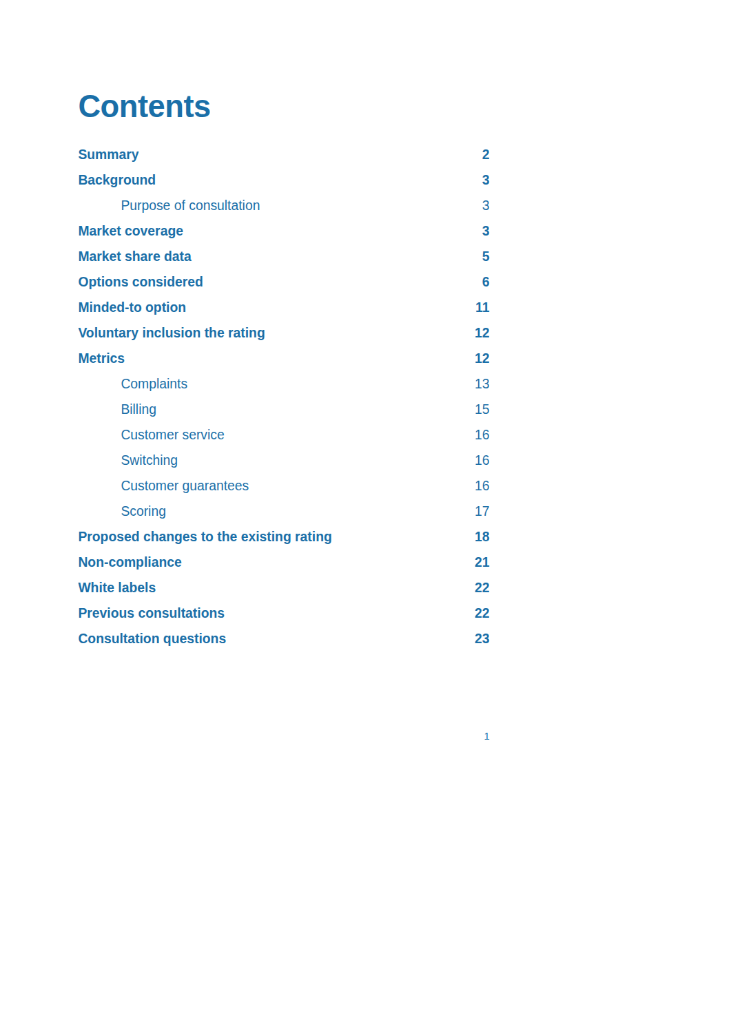Contents
| Summary | 2 |
| Background | 3 |
| Purpose of consultation | 3 |
| Market coverage | 3 |
| Market share data | 5 |
| Options considered | 6 |
| Minded-to option | 11 |
| Voluntary inclusion the rating | 12 |
| Metrics | 12 |
| Complaints | 13 |
| Billing | 15 |
| Customer service | 16 |
| Switching | 16 |
| Customer guarantees | 16 |
| Scoring | 17 |
| Proposed changes to the existing rating | 18 |
| Non-compliance | 21 |
| White labels | 22 |
| Previous consultations | 22 |
| Consultation questions | 23 |
1